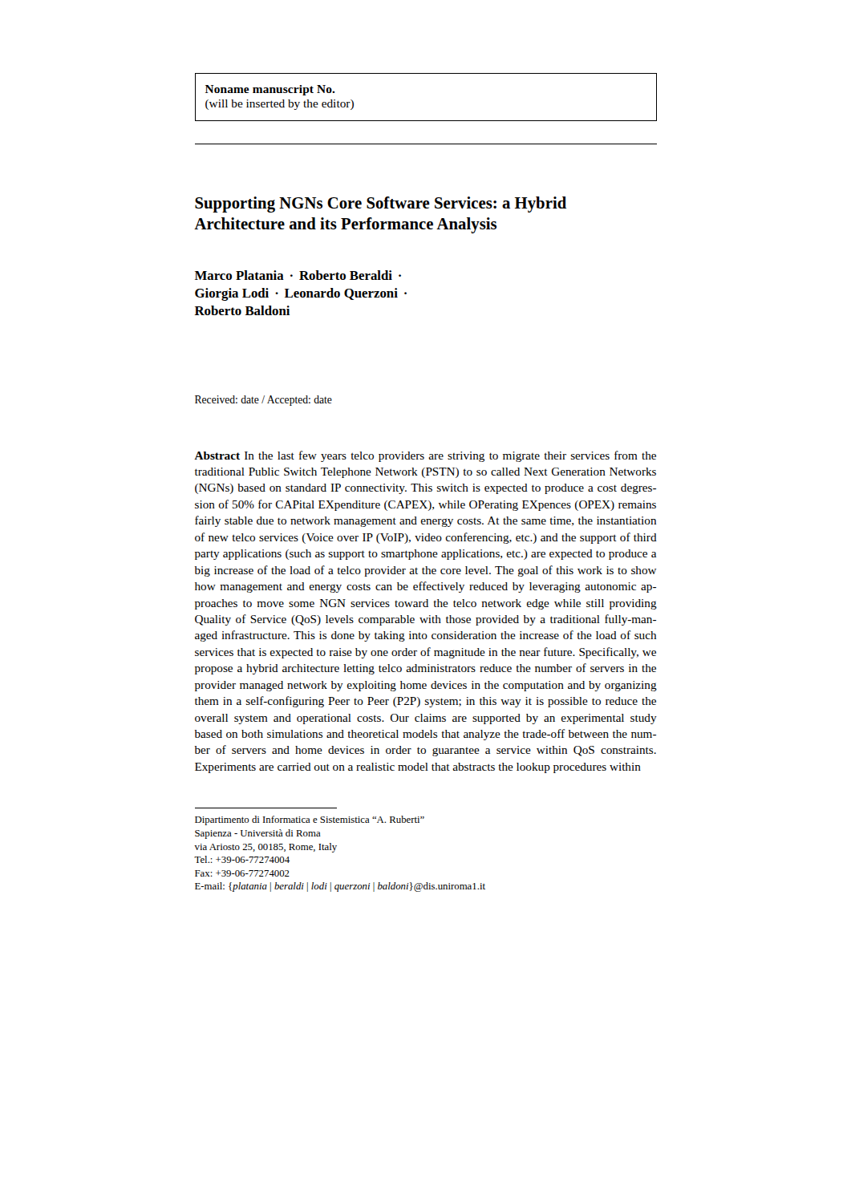Noname manuscript No.
(will be inserted by the editor)
Supporting NGNs Core Software Services: a Hybrid
Architecture and its Performance Analysis
Marco Platania · Roberto Beraldi ·
Giorgia Lodi · Leonardo Querzoni ·
Roberto Baldoni
Received: date / Accepted: date
Abstract In the last few years telco providers are striving to migrate their services from the traditional Public Switch Telephone Network (PSTN) to so called Next Generation Networks (NGNs) based on standard IP connectivity. This switch is expected to produce a cost degression of 50% for CAPital EXpenditure (CAPEX), while OPerating EXpences (OPEX) remains fairly stable due to network management and energy costs. At the same time, the instantiation of new telco services (Voice over IP (VoIP), video conferencing, etc.) and the support of third party applications (such as support to smartphone applications, etc.) are expected to produce a big increase of the load of a telco provider at the core level. The goal of this work is to show how management and energy costs can be effectively reduced by leveraging autonomic approaches to move some NGN services toward the telco network edge while still providing Quality of Service (QoS) levels comparable with those provided by a traditional fully-managed infrastructure. This is done by taking into consideration the increase of the load of such services that is expected to raise by one order of magnitude in the near future. Specifically, we propose a hybrid architecture letting telco administrators reduce the number of servers in the provider managed network by exploiting home devices in the computation and by organizing them in a self-configuring Peer to Peer (P2P) system; in this way it is possible to reduce the overall system and operational costs. Our claims are supported by an experimental study based on both simulations and theoretical models that analyze the trade-off between the number of servers and home devices in order to guarantee a service within QoS constraints. Experiments are carried out on a realistic model that abstracts the lookup procedures within
Dipartimento di Informatica e Sistemistica “A. Ruberti”
Sapienza - Università di Roma
via Ariosto 25, 00185, Rome, Italy
Tel.: +39-06-77274004
Fax: +39-06-77274002
E-mail: {platania | beraldi | lodi | querzoni | baldoni}@dis.uniroma1.it